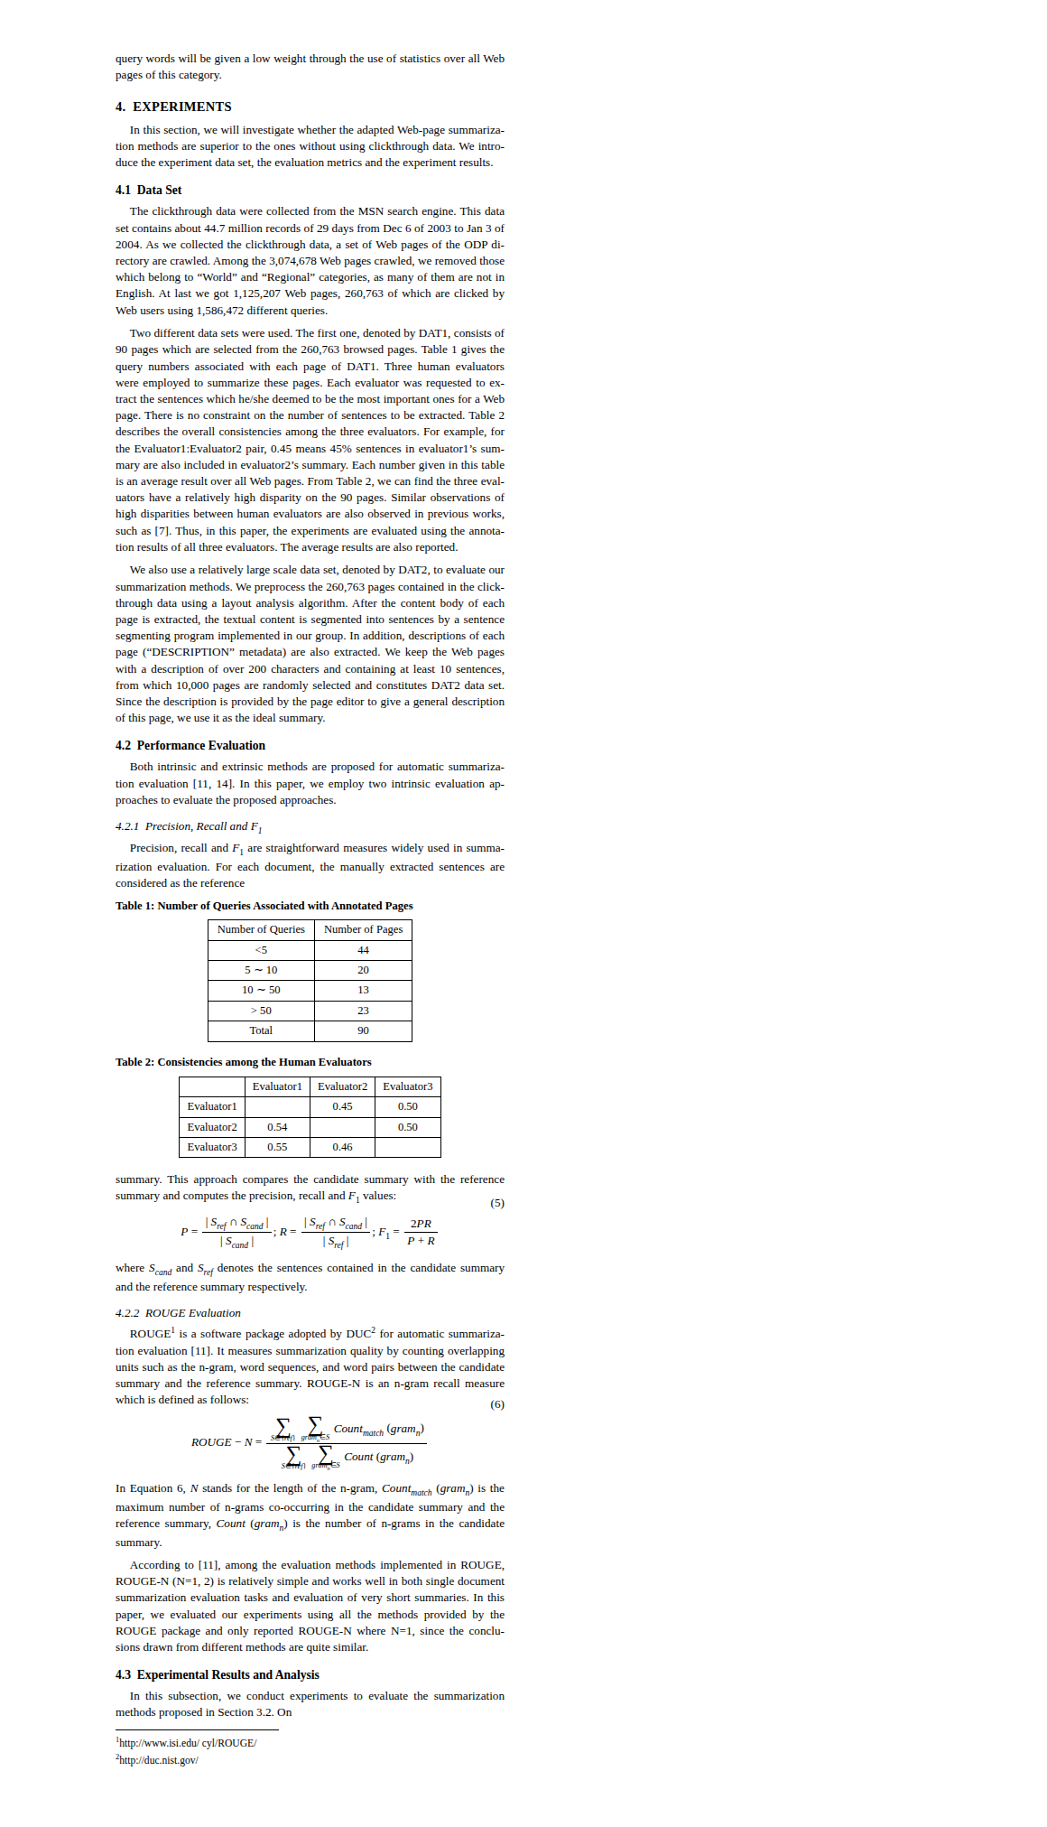query words will be given a low weight through the use of statistics over all Web pages of this category.
4. EXPERIMENTS
In this section, we will investigate whether the adapted Web-page summarization methods are superior to the ones without using clickthrough data. We introduce the experiment data set, the evaluation metrics and the experiment results.
4.1 Data Set
The clickthrough data were collected from the MSN search engine. This data set contains about 44.7 million records of 29 days from Dec 6 of 2003 to Jan 3 of 2004. As we collected the clickthrough data, a set of Web pages of the ODP directory are crawled. Among the 3,074,678 Web pages crawled, we removed those which belong to “World” and “Regional” categories, as many of them are not in English. At last we got 1,125,207 Web pages, 260,763 of which are clicked by Web users using 1,586,472 different queries.
Two different data sets were used. The first one, denoted by DAT1, consists of 90 pages which are selected from the 260,763 browsed pages. Table 1 gives the query numbers associated with each page of DAT1. Three human evaluators were employed to summarize these pages. Each evaluator was requested to extract the sentences which he/she deemed to be the most important ones for a Web page. There is no constraint on the number of sentences to be extracted. Table 2 describes the overall consistencies among the three evaluators. For example, for the Evaluator1:Evaluator2 pair, 0.45 means 45% sentences in evaluator1’s summary are also included in evaluator2’s summary. Each number given in this table is an average result over all Web pages. From Table 2, we can find the three evaluators have a relatively high disparity on the 90 pages. Similar observations of high disparities between human evaluators are also observed in previous works, such as [7]. Thus, in this paper, the experiments are evaluated using the annotation results of all three evaluators. The average results are also reported.
We also use a relatively large scale data set, denoted by DAT2, to evaluate our summarization methods. We preprocess the 260,763 pages contained in the clickthrough data using a layout analysis algorithm. After the content body of each page is extracted, the textual content is segmented into sentences by a sentence segmenting program implemented in our group. In addition, descriptions of each page (“DESCRIPTION” metadata) are also extracted. We keep the Web pages with a description of over 200 characters and containing at least 10 sentences, from which 10,000 pages are randomly selected and constitutes DAT2 data set. Since the description is provided by the page editor to give a general description of this page, we use it as the ideal summary.
4.2 Performance Evaluation
Both intrinsic and extrinsic methods are proposed for automatic summarization evaluation [11, 14]. In this paper, we employ two intrinsic evaluation approaches to evaluate the proposed approaches.
4.2.1 Precision, Recall and F1
Precision, recall and F1 are straightforward measures widely used in summarization evaluation. For each document, the manually extracted sentences are considered as the reference
Table 1: Number of Queries Associated with Annotated Pages
| Number of Queries | Number of Pages |
| --- | --- |
| <5 | 44 |
| 5 ∼ 10 | 20 |
| 10 ∼ 50 | 13 |
| > 50 | 23 |
| Total | 90 |
Table 2: Consistencies among the Human Evaluators
| | Evaluator1 | Evaluator2 | Evaluator3 |
| --- | --- | --- | --- |
| Evaluator1 | | 0.45 | 0.50 |
| Evaluator2 | 0.54 | | 0.50 |
| Evaluator3 | 0.55 | 0.46 | |
summary. This approach compares the candidate summary with the reference summary and computes the precision, recall and F1 values:
P = | Sref ∩ Scand | | Scand | ; R = | Sref ∩ Scand | | Sref | ; F1 = 2PR P + R (5)
where Scand and Sref denotes the sentences contained in the candidate summary and the reference summary respectively.
4.2.2 ROUGE Evaluation
ROUGE1 is a software package adopted by DUC2 for automatic summarization evaluation [11]. It measures summarization quality by counting overlapping units such as the n-gram, word sequences, and word pairs between the candidate summary and the reference summary. ROUGE-N is an n-gram recall measure which is defined as follows:
ROUGE − N = ∑S∈{ref} ∑gramn∈S Countmatch (gramn) ∑S∈{ref} ∑gramn∈S Count (gramn) (6)
In Equation 6, N stands for the length of the n-gram, Countmatch (gramn) is the maximum number of n-grams co-occurring in the candidate summary and the reference summary, Count (gramn) is the number of n-grams in the candidate summary.
According to [11], among the evaluation methods implemented in ROUGE, ROUGE-N (N=1, 2) is relatively simple and works well in both single document summarization evaluation tasks and evaluation of very short summaries. In this paper, we evaluated our experiments using all the methods provided by the ROUGE package and only reported ROUGE-N where N=1, since the conclusions drawn from different methods are quite similar.
4.3 Experimental Results and Analysis
In this subsection, we conduct experiments to evaluate the summarization methods proposed in Section 3.2. On
1http://www.isi.edu/ cyl/ROUGE/
2http://duc.nist.gov/